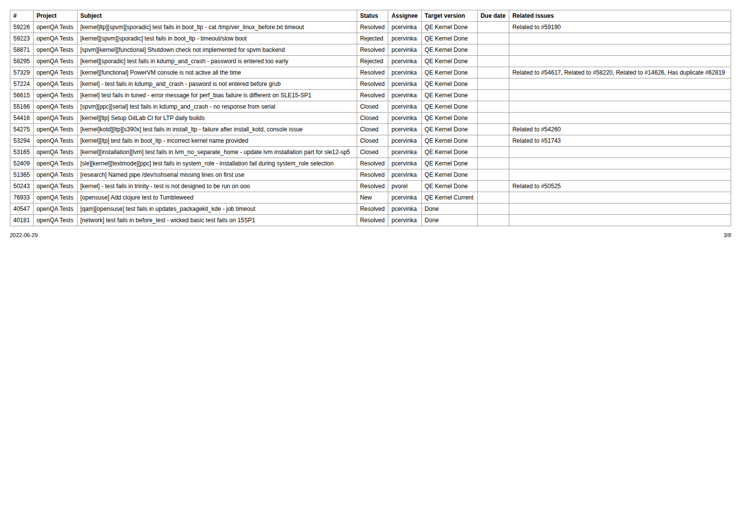| # | Project | Subject | Status | Assignee | Target version | Due date | Related issues |
| --- | --- | --- | --- | --- | --- | --- | --- |
| 59226 | openQA Tests | [kernel]ltp][spvm][sporadic] test fails in boot_ltp - cat /tmp/ver_linux_before.txt timeout | Resolved | pcervinka | QE Kernel Done | | Related to #59190 |
| 59223 | openQA Tests | [kernel][spvm][sporadic] test fails in boot_ltp - timeout/slow boot | Rejected | pcervinka | QE Kernel Done | | |
| 58871 | openQA Tests | [spvm][kernel][functional] Shutdown check not implemented for spvm backend | Resolved | pcervinka | QE Kernel Done | | |
| 58295 | openQA Tests | [kernel][sporadic] test fails in kdump_and_crash - password is entered too early | Rejected | pcervinka | QE Kernel Done | | |
| 57329 | openQA Tests | [kernel][functional] PowerVM console is not active all the time | Resolved | pcervinka | QE Kernel Done | | Related to #54617, Related to #58220, Related to #14626, Has duplicate #62819 |
| 57224 | openQA Tests | [kernel] - test fails in kdump_and_crash - pasword is not entered before grub | Resolved | pcervinka | QE Kernel Done | | |
| 56615 | openQA Tests | [kernel] test fails in tuned - error message for perf_bias failure is different on SLE15-SP1 | Resolved | pcervinka | QE Kernel Done | | |
| 55166 | openQA Tests | [spvm][ppc][serial] test fails in kdump_and_crash - no response from serial | Closed | pcervinka | QE Kernel Done | | |
| 54416 | openQA Tests | [kernel][ltp] Setup GitLab CI for LTP daily builds | Closed | pcervinka | QE Kernel Done | | |
| 54275 | openQA Tests | [kernel]kotd][ltp][s390x] test fails in install_ltp - failure after install_kotd, console issue | Closed | pcervinka | QE Kernel Done | | Related to #54260 |
| 53294 | openQA Tests | [kernel][ltp] test fails in boot_ltp - incorrect kernel name provided | Closed | pcervinka | QE Kernel Done | | Related to #51743 |
| 53165 | openQA Tests | [kernel][installation][lvm] test fails in lvm_no_separate_home - update lvm installation part for sle12-sp5 | Closed | pcervinka | QE Kernel Done | | |
| 52409 | openQA Tests | [sle][kernel][textmode][ppc] test fails in system_role - installation fail during system_role selection | Resolved | pcervinka | QE Kernel Done | | |
| 51365 | openQA Tests | [research] Named pipe /dev/sshserial missing lines on first use | Resolved | pcervinka | QE Kernel Done | | |
| 50243 | openQA Tests | [kernel] - test fails in trinity - test is not designed to be run on ooo | Resolved | pvorel | QE Kernel Done | | Related to #50525 |
| 76933 | openQA Tests | [opensuse] Add clojure test to Tumbleweed | New | pcervinka | QE Kernel Current | | |
| 40547 | openQA Tests | [qam][opensuse] test fails in updates_packagekit_kde - job timeout | Resolved | pcervinka | Done | | |
| 40181 | openQA Tests | [network] test fails in before_test - wicked basic test fails on 15SP1 | Resolved | pcervinka | Done | | |
2022-06-29 3/8